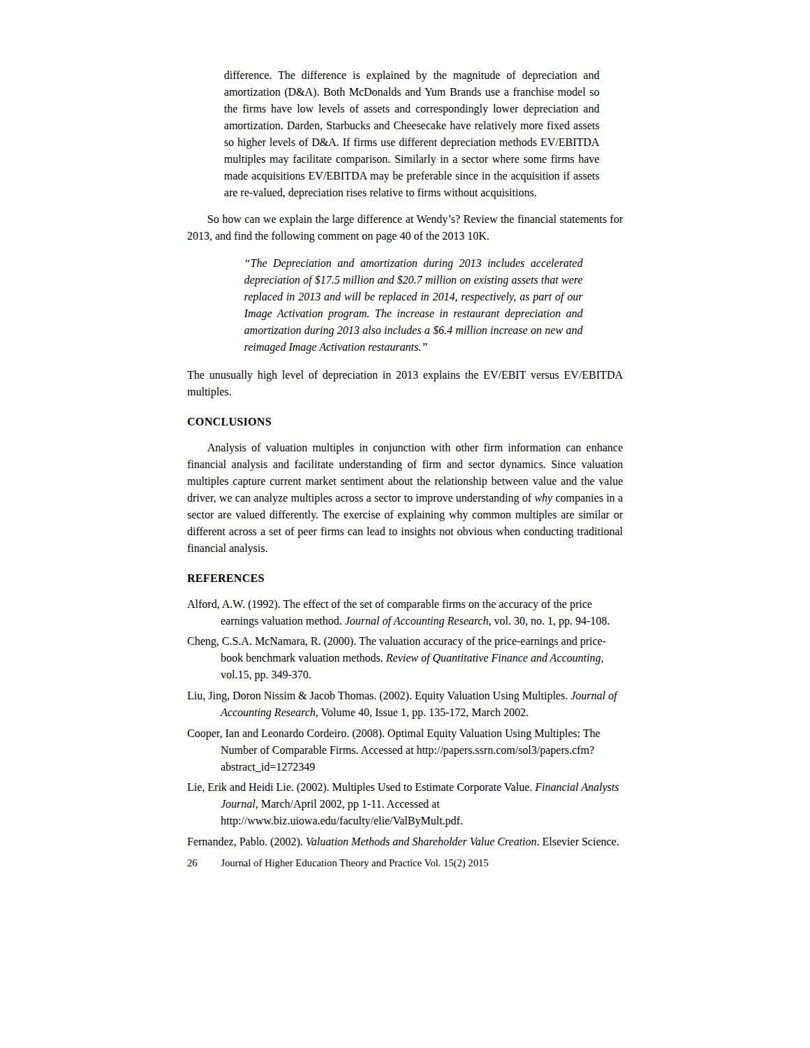difference. The difference is explained by the magnitude of depreciation and amortization (D&A). Both McDonalds and Yum Brands use a franchise model so the firms have low levels of assets and correspondingly lower depreciation and amortization. Darden, Starbucks and Cheesecake have relatively more fixed assets so higher levels of D&A. If firms use different depreciation methods EV/EBITDA multiples may facilitate comparison. Similarly in a sector where some firms have made acquisitions EV/EBITDA may be preferable since in the acquisition if assets are re-valued, depreciation rises relative to firms without acquisitions.
So how can we explain the large difference at Wendy’s? Review the financial statements for 2013, and find the following comment on page 40 of the 2013 10K.
“The Depreciation and amortization during 2013 includes accelerated depreciation of $17.5 million and $20.7 million on existing assets that were replaced in 2013 and will be replaced in 2014, respectively, as part of our Image Activation program. The increase in restaurant depreciation and amortization during 2013 also includes a $6.4 million increase on new and reimaged Image Activation restaurants.”
The unusually high level of depreciation in 2013 explains the EV/EBIT versus EV/EBITDA multiples.
Conclusions
Analysis of valuation multiples in conjunction with other firm information can enhance financial analysis and facilitate understanding of firm and sector dynamics. Since valuation multiples capture current market sentiment about the relationship between value and the value driver, we can analyze multiples across a sector to improve understanding of why companies in a sector are valued differently. The exercise of explaining why common multiples are similar or different across a set of peer firms can lead to insights not obvious when conducting traditional financial analysis.
References
Alford, A.W. (1992). The effect of the set of comparable firms on the accuracy of the price earnings valuation method. Journal of Accounting Research, vol. 30, no. 1, pp. 94-108.
Cheng, C.S.A. McNamara, R. (2000). The valuation accuracy of the price-earnings and price-book benchmark valuation methods. Review of Quantitative Finance and Accounting, vol.15, pp. 349-370.
Liu, Jing, Doron Nissim & Jacob Thomas. (2002). Equity Valuation Using Multiples. Journal of Accounting Research, Volume 40, Issue 1, pp. 135-172, March 2002.
Cooper, Ian and Leonardo Cordeiro. (2008). Optimal Equity Valuation Using Multiples: The Number of Comparable Firms. Accessed at http://papers.ssrn.com/sol3/papers.cfm?abstract_id=1272349
Lie, Erik and Heidi Lie. (2002). Multiples Used to Estimate Corporate Value. Financial Analysts Journal, March/April 2002, pp 1-11. Accessed at http://www.biz.uiowa.edu/faculty/elie/ValByMult.pdf.
Fernandez, Pablo. (2002). Valuation Methods and Shareholder Value Creation. Elsevier Science.
26 Journal of Higher Education Theory and Practice Vol. 15(2) 2015